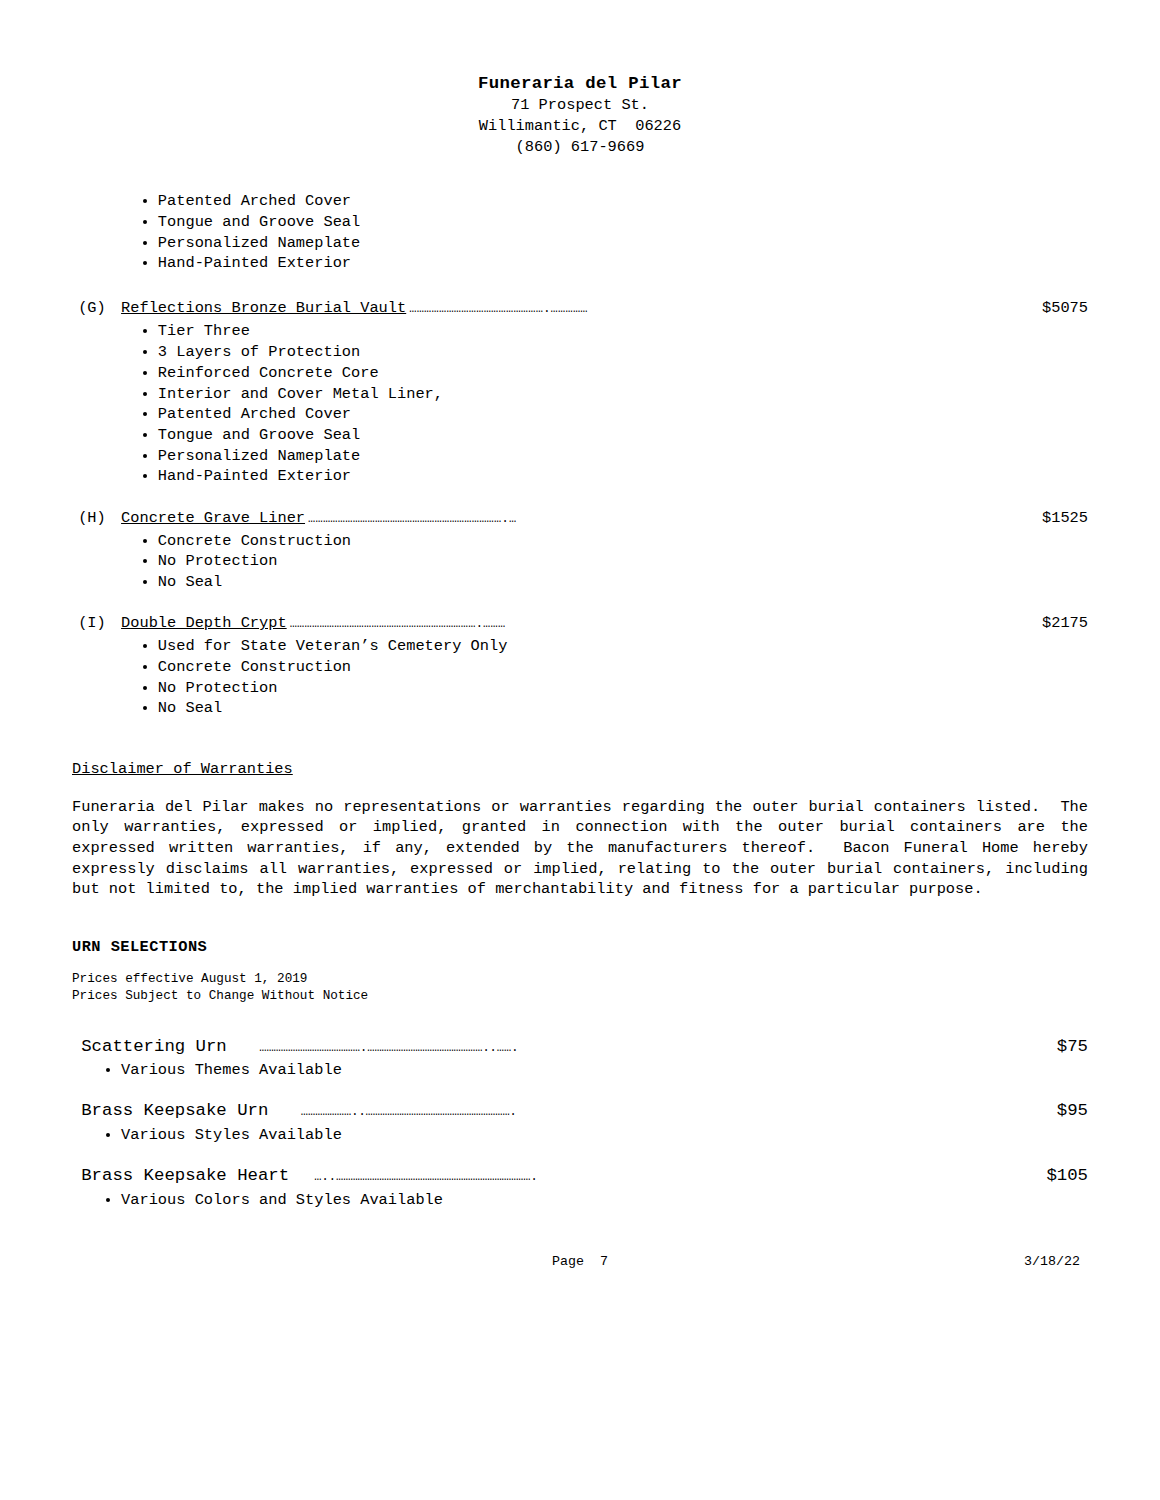Funeraria del Pilar
71 Prospect St.
Willimantic, CT 06226
(860) 617-9669
Patented Arched Cover
Tongue and Groove Seal
Personalized Nameplate
Hand-Painted Exterior
(G) Reflections Bronze Burial Vault ……………………………………………….…………… $5075
Tier Three
3 Layers of Protection
Reinforced Concrete Core
Interior and Cover Metal Liner,
Patented Arched Cover
Tongue and Groove Seal
Personalized Nameplate
Hand-Painted Exterior
(H) Concrete Grave Liner …………………………………………………………………….… $1525
Concrete Construction
No Protection
No Seal
(I) Double Depth Crypt ………………………………………………………………….……… $2175
Used for State Veteran’s Cemetery Only
Concrete Construction
No Protection
No Seal
Disclaimer of Warranties
Funeraria del Pilar makes no representations or warranties regarding the outer burial containers listed. The only warranties, expressed or implied, granted in connection with the outer burial containers are the expressed written warranties, if any, extended by the manufacturers thereof. Bacon Funeral Home hereby expressly disclaims all warranties, expressed or implied, relating to the outer burial containers, including but not limited to, the implied warranties of merchantability and fitness for a particular purpose.
URN SELECTIONS
Prices effective August 1, 2019
Prices Subject to Change Without Notice
Scattering Urn …………………………………….…………………………………………..……. $75
Various Themes Available
Brass Keepsake Urn …………………..……………………………………………………. $95
Various Styles Available
Brass Keepsake Heart …..………………………………………………………………………. $105
Various Colors and Styles Available
Page 7 3/18/22